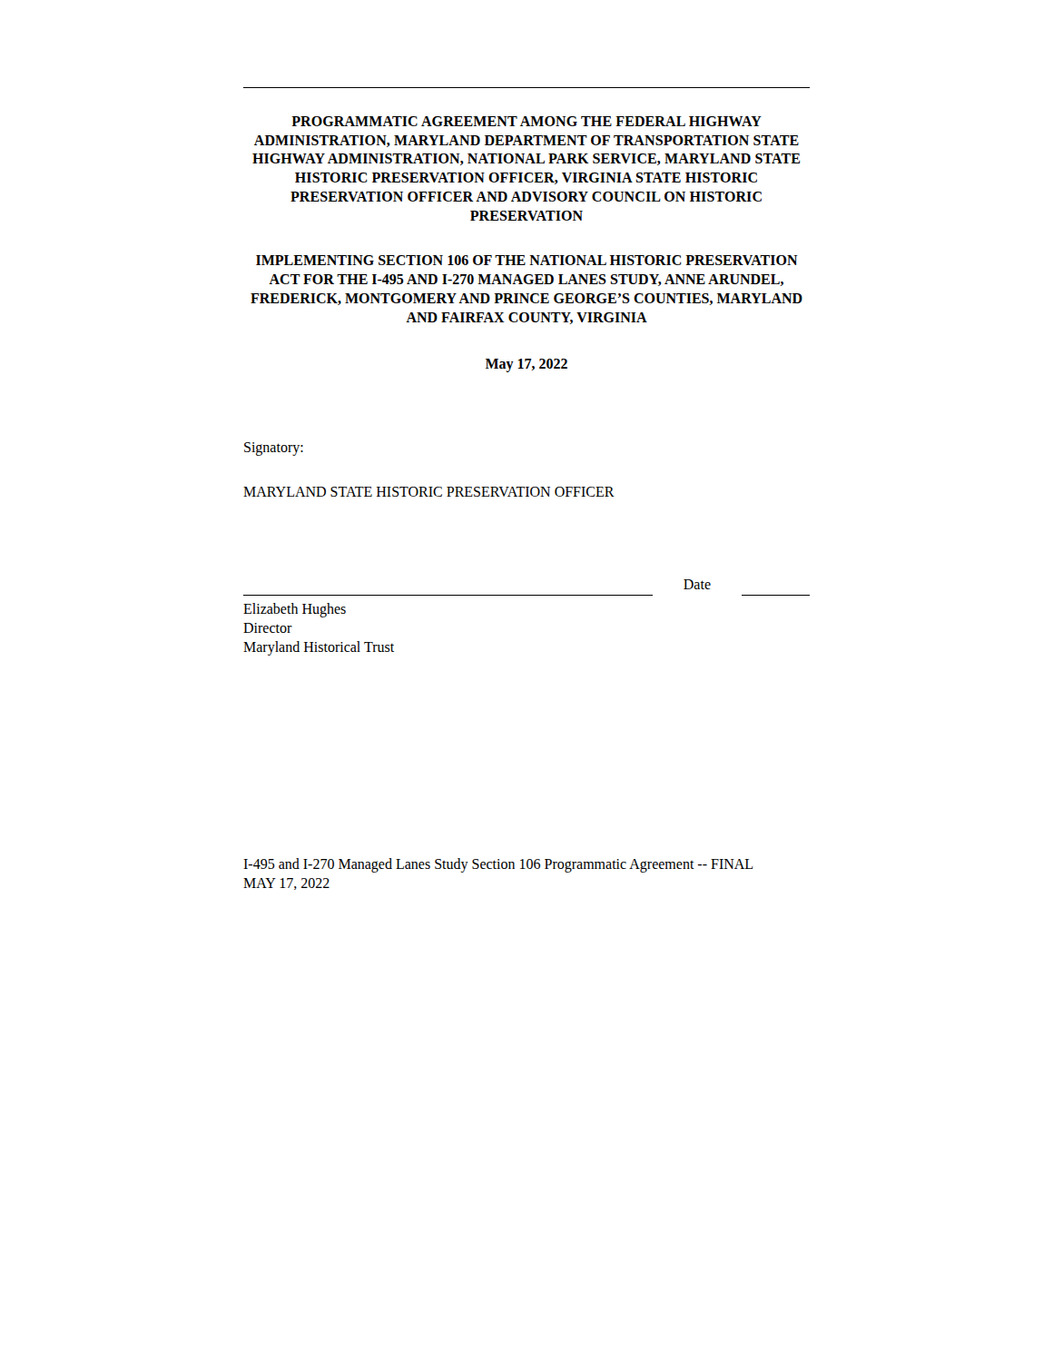Programmatic Agreement Among the Federal Highway Administration, Maryland Department of Transportation State Highway Administration, National Park Service, Maryland State Historic Preservation Officer, Virginia State Historic Preservation Officer and Advisory Council on Historic Preservation
Implementing Section 106 of the National Historic Preservation Act for the I-495 and I-270 Managed Lanes Study, Anne Arundel, Frederick, Montgomery and Prince George’s Counties, Maryland and Fairfax County, Virginia
May 17, 2022
Signatory:
Maryland State Historic Preservation Officer
Date
Elizabeth Hughes
Director
Maryland Historical Trust
I-495 and I-270 Managed Lanes Study Section 106 Programmatic Agreement -- FINAL
MAY 17, 2022